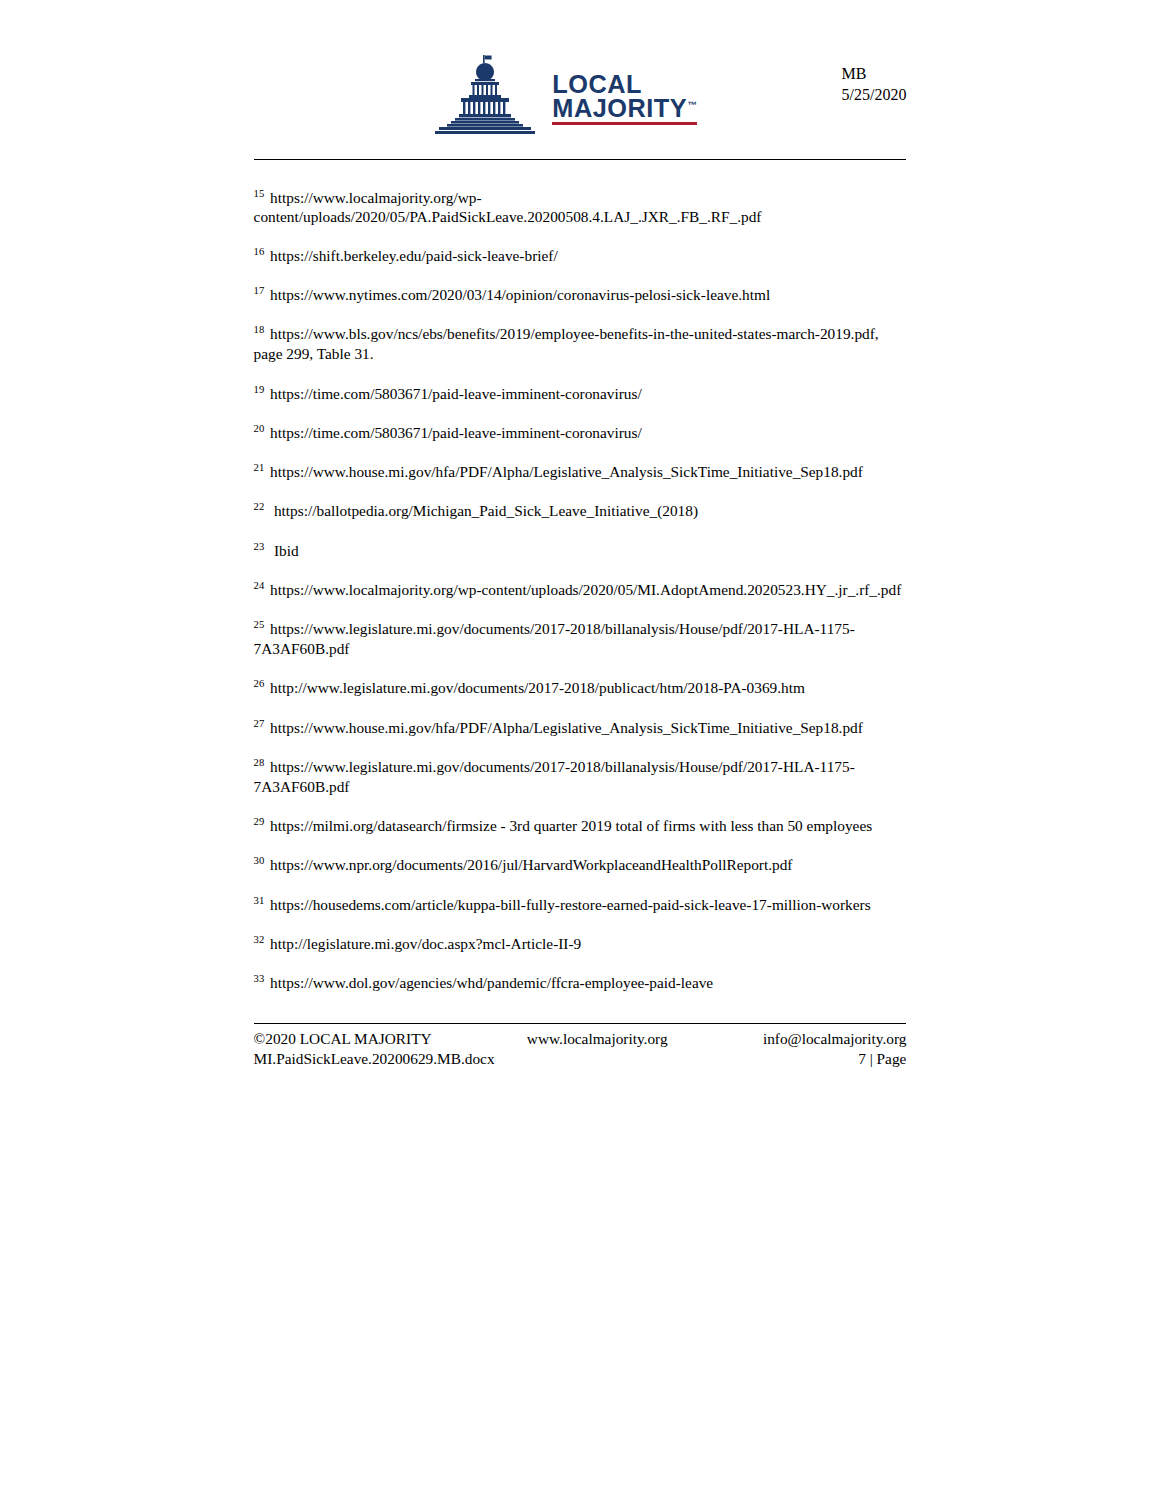LOCAL MAJORITY™
MB
5/25/2020
15 https://www.localmajority.org/wp-content/uploads/2020/05/PA.PaidSickLeave.20200508.4.LAJ_.JXR_.FB_.RF_.pdf
16 https://shift.berkeley.edu/paid-sick-leave-brief/
17 https://www.nytimes.com/2020/03/14/opinion/coronavirus-pelosi-sick-leave.html
18 https://www.bls.gov/ncs/ebs/benefits/2019/employee-benefits-in-the-united-states-march-2019.pdf, page 299, Table 31.
19 https://time.com/5803671/paid-leave-imminent-coronavirus/
20 https://time.com/5803671/paid-leave-imminent-coronavirus/
21 https://www.house.mi.gov/hfa/PDF/Alpha/Legislative_Analysis_SickTime_Initiative_Sep18.pdf
22 https://ballotpedia.org/Michigan_Paid_Sick_Leave_Initiative_(2018)
23 Ibid
24 https://www.localmajority.org/wp-content/uploads/2020/05/MI.AdoptAmend.2020523.HY_.jr_.rf_.pdf
25 https://www.legislature.mi.gov/documents/2017-2018/billanalysis/House/pdf/2017-HLA-1175-7A3AF60B.pdf
26 http://www.legislature.mi.gov/documents/2017-2018/publicact/htm/2018-PA-0369.htm
27 https://www.house.mi.gov/hfa/PDF/Alpha/Legislative_Analysis_SickTime_Initiative_Sep18.pdf
28 https://www.legislature.mi.gov/documents/2017-2018/billanalysis/House/pdf/2017-HLA-1175-7A3AF60B.pdf
29 https://milmi.org/datasearch/firmsize - 3rd quarter 2019 total of firms with less than 50 employees
30 https://www.npr.org/documents/2016/jul/HarvardWorkplaceandHealthPollReport.pdf
31 https://housedems.com/article/kuppa-bill-fully-restore-earned-paid-sick-leave-17-million-workers
32 http://legislature.mi.gov/doc.aspx?mcl-Article-II-9
33 https://www.dol.gov/agencies/whd/pandemic/ffcra-employee-paid-leave
©2020 LOCAL MAJORITY
www.localmajority.org
info@localmajority.org
MI.PaidSickLeave.20200629.MB.docx
7 | Page